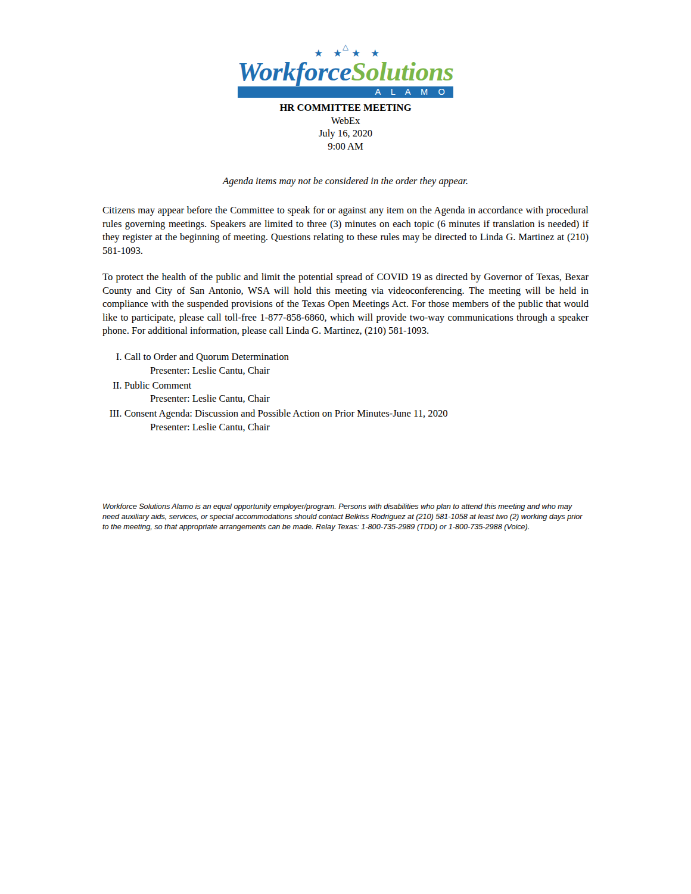△
★ ★ ★ ★
Work force Solutions
A L A M O
HR COMMITTEE MEETING
WebEx
July 16, 2020
9:00 AM
Agenda items may not be considered in the order they appear.
Citizens may appear before the Committee to speak for or against any item on the Agenda in accordance with procedural rules governing meetings. Speakers are limited to three (3) minutes on each topic (6 minutes if translation is needed) if they register at the beginning of meeting. Questions relating to these rules may be directed to Linda G. Martinez at (210) 581-1093.
To protect the health of the public and limit the potential spread of COVID 19 as directed by Governor of Texas, Bexar County and City of San Antonio, WSA will hold this meeting via videoconferencing. The meeting will be held in compliance with the suspended provisions of the Texas Open Meetings Act. For those members of the public that would like to participate, please call toll-free 1-877-858-6860, which will provide two-way communications through a speaker phone. For additional information, please call Linda G. Martinez, (210) 581-1093.
Call to Order and Quorum Determination Presenter: Leslie Cantu, Chair
Public Comment Presenter: Leslie Cantu, Chair
Consent Agenda: Discussion and Possible Action on Prior Minutes-June 11, 2020 Presenter: Leslie Cantu, Chair
Workforce Solutions Alamo is an equal opportunity employer/program. Persons with disabilities who plan to attend this meeting and who may need auxiliary aids, services, or special accommodations should contact Belkiss Rodriguez at (210) 581-1058 at least two (2) working days prior to the meeting, so that appropriate arrangements can be made. Relay Texas: 1-800-735-2989 (TDD) or 1-800-735-2988 (Voice).